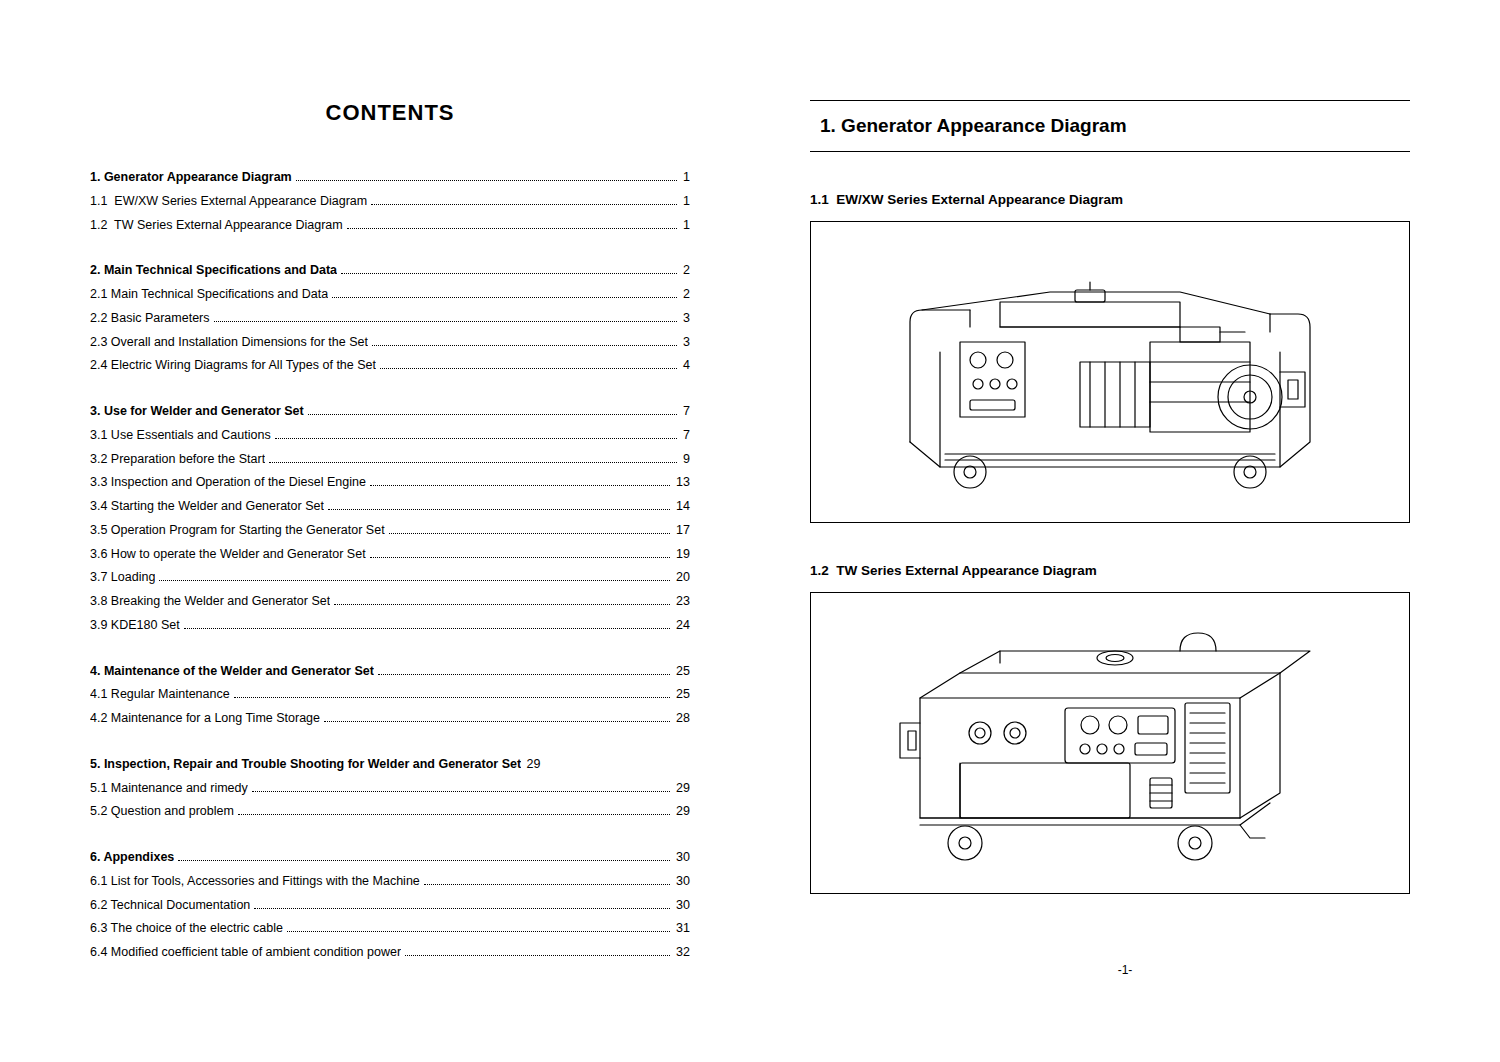CONTENTS
1. Generator Appearance Diagram 1
1.1 EW/XW Series External Appearance Diagram 1
1.2 TW Series External Appearance Diagram 1
2. Main Technical Specifications and Data 2
2.1 Main Technical Specifications and Data 2
2.2 Basic Parameters 3
2.3 Overall and Installation Dimensions for the Set 3
2.4 Electric Wiring Diagrams for All Types of the Set 4
3. Use for Welder and Generator Set 7
3.1 Use Essentials and Cautions 7
3.2 Preparation before the Start 9
3.3 Inspection and Operation of the Diesel Engine 13
3.4 Starting the Welder and Generator Set 14
3.5 Operation Program for Starting the Generator Set 17
3.6 How to operate the Welder and Generator Set 19
3.7 Loading 20
3.8 Breaking the Welder and Generator Set 23
3.9 KDE180 Set 24
4. Maintenance of the Welder and Generator Set 25
4.1 Regular Maintenance 25
4.2 Maintenance for a Long Time Storage 28
5. Inspection, Repair and Trouble Shooting for Welder and Generator Set 29
5.1 Maintenance and rimedy 29
5.2 Question and problem 29
6. Appendixes 30
6.1 List for Tools, Accessories and Fittings with the Machine 30
6.2 Technical Documentation 30
6.3 The choice of the electric cable 31
6.4 Modified coefficient table of ambient condition power 32
1. Generator Appearance Diagram
1.1 EW/XW Series External Appearance Diagram
1.2 TW Series External Appearance Diagram
-1-